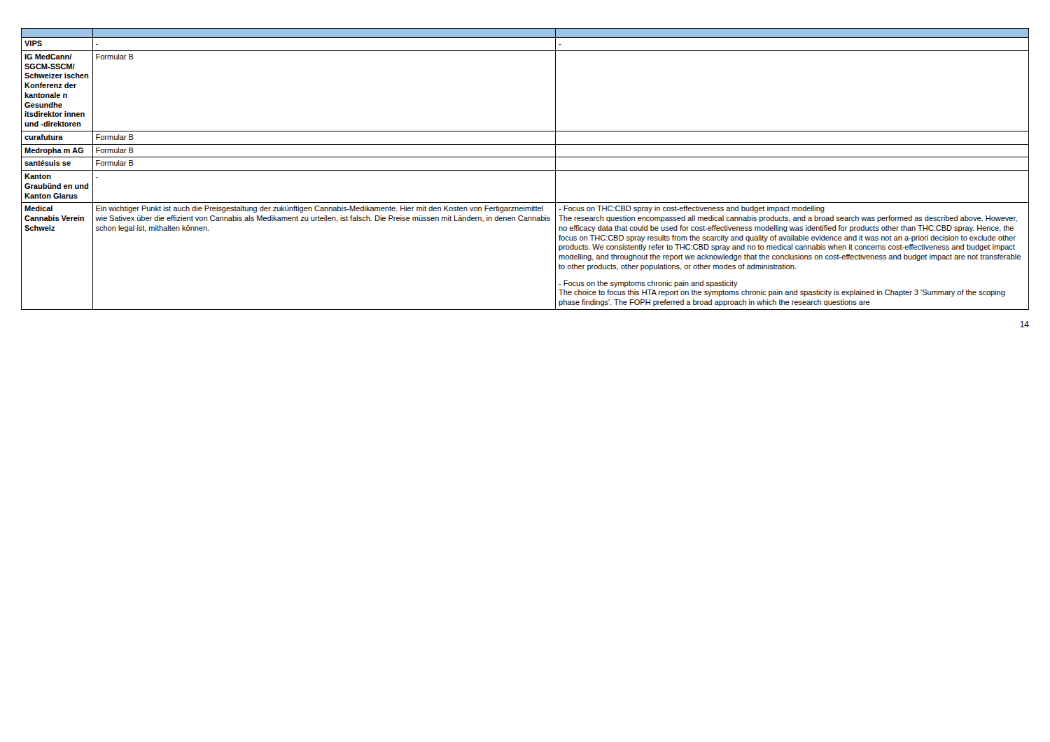| VIPS | - | - |
| IG MedCann/ SGCM-SSCM/ Schweizer ischen Konferenz der kantonale n Gesundhe itsdirektor innen und -direktoren | Formular B | |
| curafutura | Formular B | |
| Medropha m AG | Formular B | |
| santésuis se | Formular B | |
| Kanton Graubünd en und Kanton Glarus | - | |
| Medical Cannabis Verein Schweiz | Ein wichtiger Punkt ist auch die Preisgestaltung der zukünftigen Cannabis-Medikamente. Hier mit den Kosten von Fertigarzneimittel wie Sativex über die effizient von Cannabis als Medikament zu urteilen, ist falsch. Die Preise müssen mit Ländern, in denen Cannabis schon legal ist, mithalten können. | - Focus on THC:CBD spray in cost-effectiveness and budget impact modelling The research question encompassed all medical cannabis products, and a broad search was performed as described above. However, no efficacy data that could be used for cost-effectiveness modelling was identified for products other than THC:CBD spray. Hence, the focus on THC:CBD spray results from the scarcity and quality of available evidence and it was not an a-priori decision to exclude other products. We consistently refer to THC:CBD spray and no to medical cannabis when it concerns cost-effectiveness and budget impact modelling, and throughout the report we acknowledge that the conclusions on cost-effectiveness and budget impact are not transferable to other products, other populations, or other modes of administration. - Focus on the symptoms chronic pain and spasticity The choice to focus this HTA report on the symptoms chronic pain and spasticity is explained in Chapter 3 'Summary of the scoping phase findings'. The FOPH preferred a broad approach in which the research questions are |
14